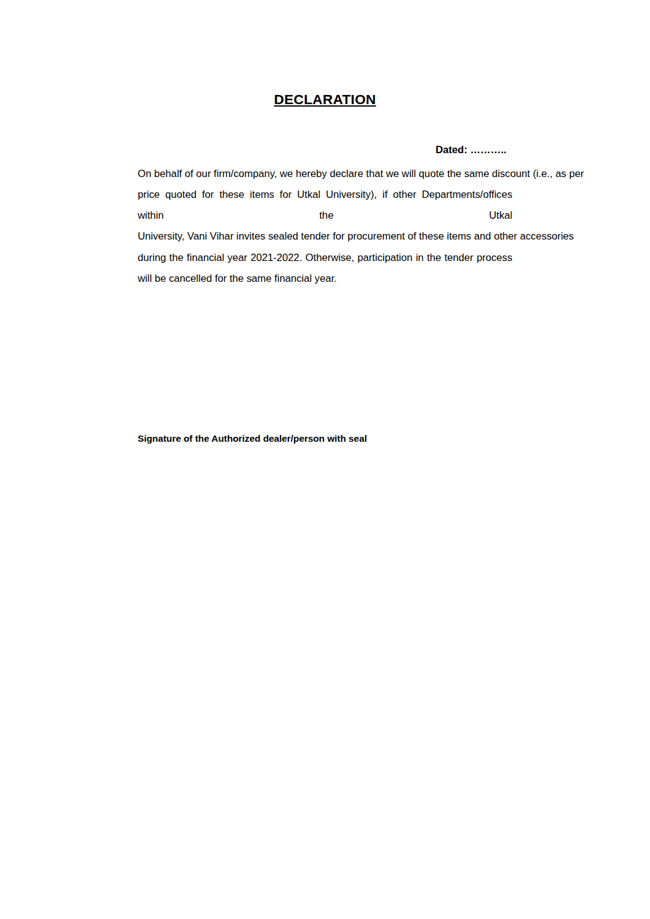DECLARATION
Dated: ………..
On behalf of our firm/company, we hereby declare that we will quote the same discount (i.e., as per price quoted for these items for Utkal University), if other Departments/offices within the Utkal University, Vani Vihar invites sealed tender for procurement of these items and other accessories during the financial year 2021-2022. Otherwise, participation in the tender process will be cancelled for the same financial year.
Signature of the Authorized dealer/person with seal